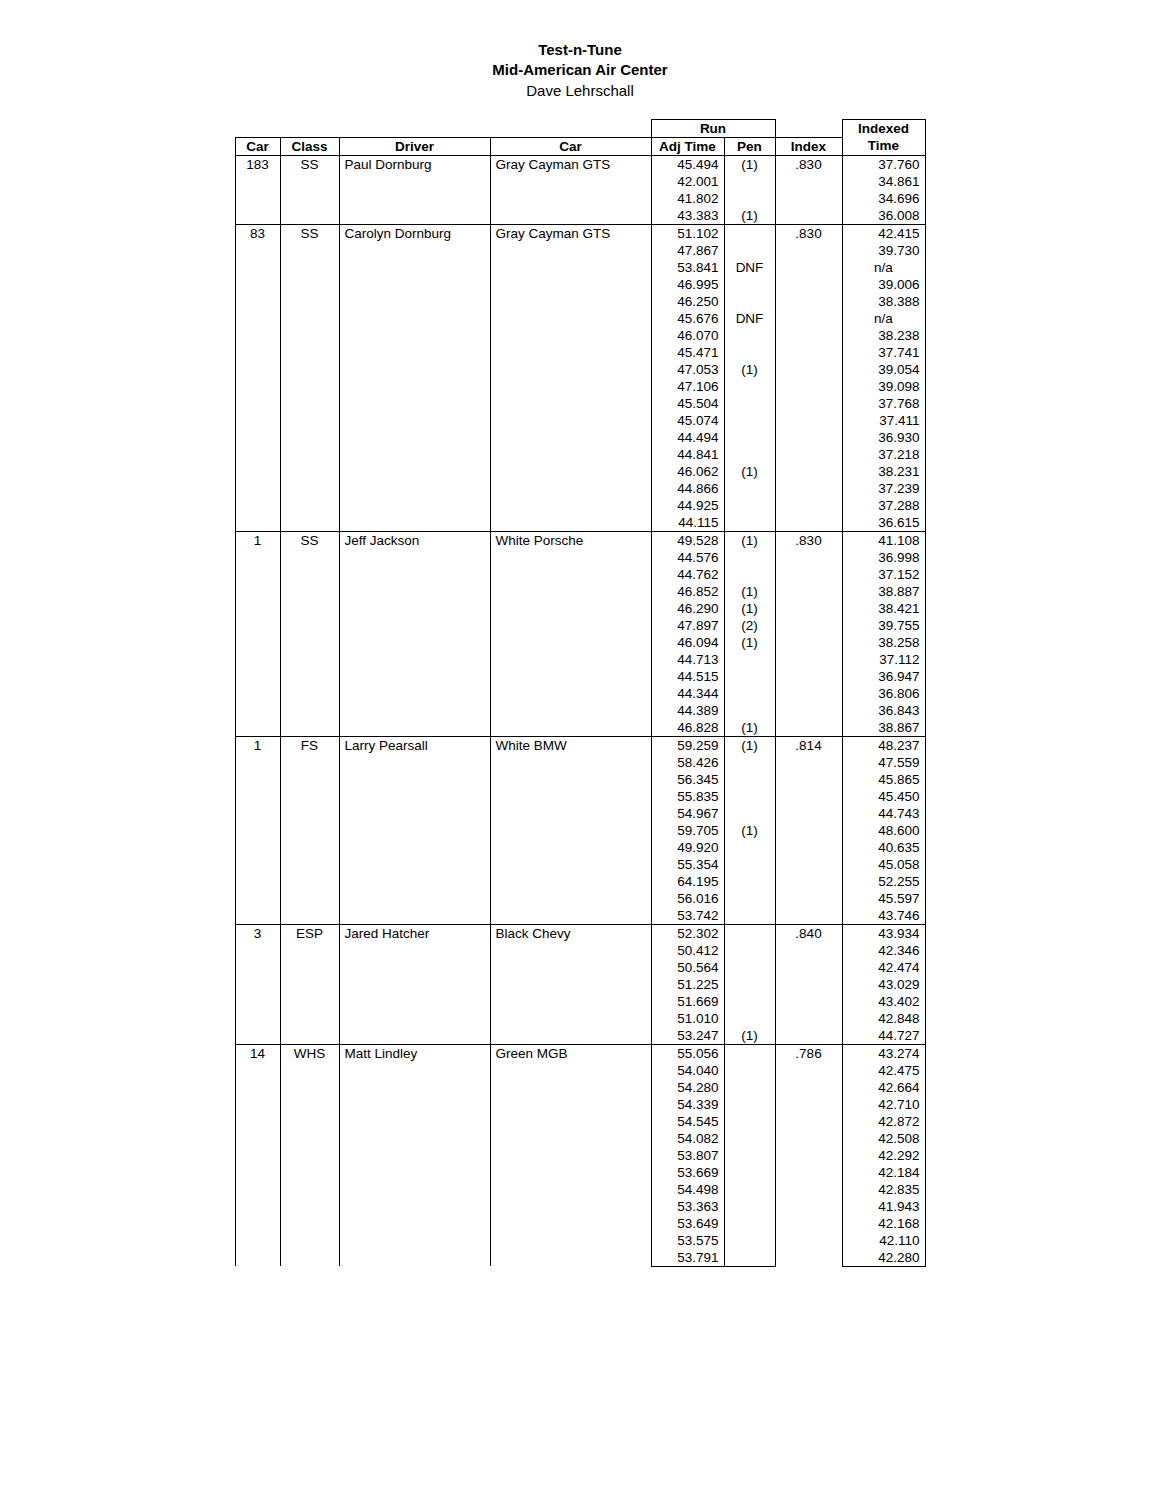Test-n-Tune
Mid-American Air Center
Dave Lehrschall
| | | | | Run | | Indexed |
| --- | --- | --- | --- | --- | --- | --- |
| Car | Class | Driver | Car | Adj Time | Pen | Index | Time |
| 183 | SS | Paul Dornburg | Gray Cayman GTS | 45.494 | (1) | .830 | 37.760 |
| 42.001 | | 34.861 |
| 41.802 | | 34.696 |
| 43.383 | (1) | 36.008 |
| 83 | SS | Carolyn Dornburg | Gray Cayman GTS | 51.102 | | .830 | 42.415 |
| 47.867 | | 39.730 |
| 53.841 | DNF | n/a |
| 46.995 | | 39.006 |
| 46.250 | | 38.388 |
| 45.676 | DNF | n/a |
| 46.070 | | 38.238 |
| 45.471 | | 37.741 |
| 47.053 | (1) | 39.054 |
| 47.106 | | 39.098 |
| 45.504 | | 37.768 |
| 45.074 | | 37.411 |
| 44.494 | | 36.930 |
| 44.841 | | 37.218 |
| 46.062 | (1) | 38.231 |
| 44.866 | | 37.239 |
| 44.925 | | 37.288 |
| | | | | 44.115 | | | 36.615 |
| 1 | SS | Jeff Jackson | White Porsche | 49.528 | (1) | .830 | 41.108 |
| 44.576 | | 36.998 |
| 44.762 | | 37.152 |
| 46.852 | (1) | 38.887 |
| 46.290 | (1) | 38.421 |
| 47.897 | (2) | 39.755 |
| 46.094 | (1) | 38.258 |
| 44.713 | | 37.112 |
| 44.515 | | 36.947 |
| 44.344 | | 36.806 |
| 44.389 | | 36.843 |
| 46.828 | (1) | 38.867 |
| 1 | FS | Larry Pearsall | White BMW | 59.259 | (1) | .814 | 48.237 |
| 58.426 | | 47.559 |
| 56.345 | | 45.865 |
| 55.835 | | 45.450 |
| 54.967 | | 44.743 |
| 59.705 | (1) | 48.600 |
| 49.920 | | 40.635 |
| 55.354 | | 45.058 |
| 64.195 | | 52.255 |
| 56.016 | | 45.597 |
| 53.742 | | 43.746 |
| 3 | ESP | Jared Hatcher | Black Chevy | 52.302 | | .840 | 43.934 |
| 50.412 | | 42.346 |
| 50.564 | | 42.474 |
| 51.225 | | 43.029 |
| 51.669 | | 43.402 |
| 51.010 | | 42.848 |
| 53.247 | (1) | 44.727 |
| 14 | WHS | Matt Lindley | Green MGB | 55.056 | | .786 | 43.274 |
| 54.040 | | 42.475 |
| 54.280 | | 42.664 |
| 54.339 | | 42.710 |
| 54.545 | | 42.872 |
| 54.082 | | 42.508 |
| 53.807 | | 42.292 |
| 53.669 | | 42.184 |
| 54.498 | | 42.835 |
| 53.363 | | 41.943 |
| 53.649 | | 42.168 |
| 53.575 | | 42.110 |
| 53.791 | | 42.280 |